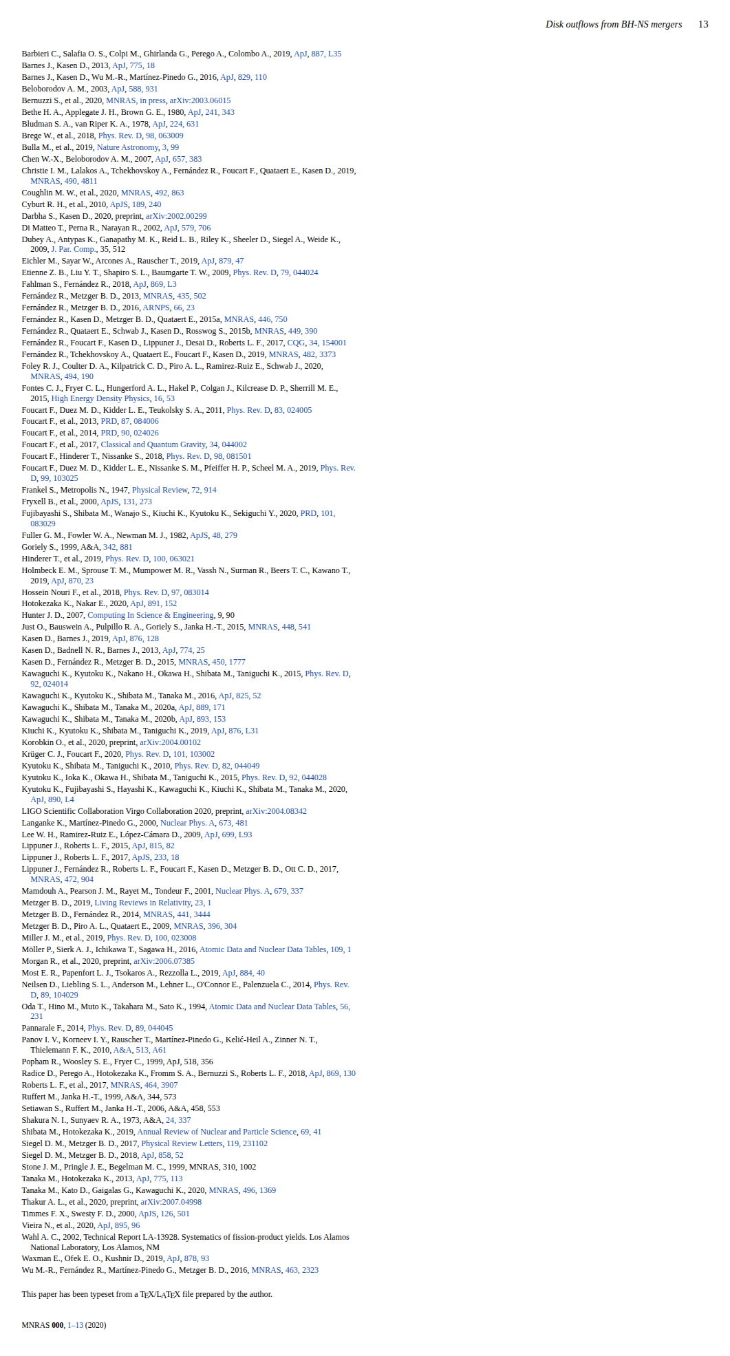Disk outflows from BH-NS mergers 13
Barbieri C., Salafia O. S., Colpi M., Ghirlanda G., Perego A., Colombo A., 2019, ApJ, 887, L35
Barnes J., Kasen D., 2013, ApJ, 775, 18
Barnes J., Kasen D., Wu M.-R., Martínez-Pinedo G., 2016, ApJ, 829, 110
Beloborodov A. M., 2003, ApJ, 588, 931
Bernuzzi S., et al., 2020, MNRAS, in press, arXiv:2003.06015
Bethe H. A., Applegate J. H., Brown G. E., 1980, ApJ, 241, 343
Bludman S. A., van Riper K. A., 1978, ApJ, 224, 631
Brege W., et al., 2018, Phys. Rev. D, 98, 063009
Bulla M., et al., 2019, Nature Astronomy, 3, 99
Chen W.-X., Beloborodov A. M., 2007, ApJ, 657, 383
Christie I. M., Lalakos A., Tchekhovskoy A., Fernández R., Foucart F., Quataert E., Kasen D., 2019, MNRAS, 490, 4811
Coughlin M. W., et al., 2020, MNRAS, 492, 863
Cyburt R. H., et al., 2010, ApJS, 189, 240
Darbha S., Kasen D., 2020, preprint, arXiv:2002.00299
Di Matteo T., Perna R., Narayan R., 2002, ApJ, 579, 706
Dubey A., Antypas K., Ganapathy M. K., Reid L. B., Riley K., Sheeler D., Siegel A., Weide K., 2009, J. Par. Comp., 35, 512
Eichler M., Sayar W., Arcones A., Rauscher T., 2019, ApJ, 879, 47
Etienne Z. B., Liu Y. T., Shapiro S. L., Baumgarte T. W., 2009, Phys. Rev. D, 79, 044024
Fahlman S., Fernández R., 2018, ApJ, 869, L3
Fernández R., Metzger B. D., 2013, MNRAS, 435, 502
Fernández R., Metzger B. D., 2016, ARNPS, 66, 23
Fernández R., Kasen D., Metzger B. D., Quataert E., 2015a, MNRAS, 446, 750
Fernández R., Quataert E., Schwab J., Kasen D., Rosswog S., 2015b, MNRAS, 449, 390
Fernández R., Foucart F., Kasen D., Lippuner J., Desai D., Roberts L. F., 2017, CQG, 34, 154001
Fernández R., Tchekhovskoy A., Quataert E., Foucart F., Kasen D., 2019, MNRAS, 482, 3373
Foley R. J., Coulter D. A., Kilpatrick C. D., Piro A. L., Ramirez-Ruiz E., Schwab J., 2020, MNRAS, 494, 190
Fontes C. J., Fryer C. L., Hungerford A. L., Hakel P., Colgan J., Kilcrease D. P., Sherrill M. E., 2015, High Energy Density Physics, 16, 53
Foucart F., Duez M. D., Kidder L. E., Teukolsky S. A., 2011, Phys. Rev. D, 83, 024005
Foucart F., et al., 2013, PRD, 87, 084006
Foucart F., et al., 2014, PRD, 90, 024026
Foucart F., et al., 2017, Classical and Quantum Gravity, 34, 044002
Foucart F., Hinderer T., Nissanke S., 2018, Phys. Rev. D, 98, 081501
Foucart F., Duez M. D., Kidder L. E., Nissanke S. M., Pfeiffer H. P., Scheel M. A., 2019, Phys. Rev. D, 99, 103025
Frankel S., Metropolis N., 1947, Physical Review, 72, 914
Fryxell B., et al., 2000, ApJS, 131, 273
Fujibayashi S., Shibata M., Wanajo S., Kiuchi K., Kyutoku K., Sekiguchi Y., 2020, PRD, 101, 083029
Fuller G. M., Fowler W. A., Newman M. J., 1982, ApJS, 48, 279
Goriely S., 1999, A&A, 342, 881
Hinderer T., et al., 2019, Phys. Rev. D, 100, 063021
Holmbeck E. M., Sprouse T. M., Mumpower M. R., Vassh N., Surman R., Beers T. C., Kawano T., 2019, ApJ, 870, 23
Hossein Nouri F., et al., 2018, Phys. Rev. D, 97, 083014
Hotokezaka K., Nakar E., 2020, ApJ, 891, 152
Hunter J. D., 2007, Computing In Science & Engineering, 9, 90
Just O., Bauswein A., Pulpillo R. A., Goriely S., Janka H.-T., 2015, MNRAS, 448, 541
Kasen D., Barnes J., 2019, ApJ, 876, 128
Kasen D., Badnell N. R., Barnes J., 2013, ApJ, 774, 25
Kasen D., Fernández R., Metzger B. D., 2015, MNRAS, 450, 1777
Kawaguchi K., Kyutoku K., Nakano H., Okawa H., Shibata M., Taniguchi K., 2015, Phys. Rev. D, 92, 024014
Kawaguchi K., Kyutoku K., Shibata M., Tanaka M., 2016, ApJ, 825, 52
Kawaguchi K., Shibata M., Tanaka M., 2020a, ApJ, 889, 171
Kawaguchi K., Shibata M., Tanaka M., 2020b, ApJ, 893, 153
Kiuchi K., Kyutoku K., Shibata M., Taniguchi K., 2019, ApJ, 876, L31
Korobkin O., et al., 2020, preprint, arXiv:2004.00102
Krüger C. J., Foucart F., 2020, Phys. Rev. D, 101, 103002
Kyutoku K., Shibata M., Taniguchi K., 2010, Phys. Rev. D, 82, 044049
Kyutoku K., Ioka K., Okawa H., Shibata M., Taniguchi K., 2015, Phys. Rev. D, 92, 044028
Kyutoku K., Fujibayashi S., Hayashi K., Kawaguchi K., Kiuchi K., Shibata M., Tanaka M., 2020, ApJ, 890, L4
LIGO Scientific Collaboration Virgo Collaboration 2020, preprint, arXiv:2004.08342
Langanke K., Martínez-Pinedo G., 2000, Nuclear Phys. A, 673, 481
Lee W. H., Ramirez-Ruiz E., López-Cámara D., 2009, ApJ, 699, L93
Lippuner J., Roberts L. F., 2015, ApJ, 815, 82
Lippuner J., Roberts L. F., 2017, ApJS, 233, 18
Lippuner J., Fernández R., Roberts L. F., Foucart F., Kasen D., Metzger B. D., Ott C. D., 2017, MNRAS, 472, 904
Mamdouh A., Pearson J. M., Rayet M., Tondeur F., 2001, Nuclear Phys. A, 679, 337
Metzger B. D., 2019, Living Reviews in Relativity, 23, 1
Metzger B. D., Fernández R., 2014, MNRAS, 441, 3444
Metzger B. D., Piro A. L., Quataert E., 2009, MNRAS, 396, 304
Miller J. M., et al., 2019, Phys. Rev. D, 100, 023008
Möller P., Sierk A. J., Ichikawa T., Sagawa H., 2016, Atomic Data and Nuclear Data Tables, 109, 1
Morgan R., et al., 2020, preprint, arXiv:2006.07385
Most E. R., Papenfort L. J., Tsokaros A., Rezzolla L., 2019, ApJ, 884, 40
Neilsen D., Liebling S. L., Anderson M., Lehner L., O'Connor E., Palenzuela C., 2014, Phys. Rev. D, 89, 104029
Oda T., Hino M., Muto K., Takahara M., Sato K., 1994, Atomic Data and Nuclear Data Tables, 56, 231
Pannarale F., 2014, Phys. Rev. D, 89, 044045
Panov I. V., Korneev I. Y., Rauscher T., Martínez-Pinedo G., Kelić-Heil A., Zinner N. T., Thielemann F. K., 2010, A&A, 513, A61
Popham R., Woosley S. E., Fryer C., 1999, ApJ, 518, 356
Radice D., Perego A., Hotokezaka K., Fromm S. A., Bernuzzi S., Roberts L. F., 2018, ApJ, 869, 130
Roberts L. F., et al., 2017, MNRAS, 464, 3907
Ruffert M., Janka H.-T., 1999, A&A, 344, 573
Setiawan S., Ruffert M., Janka H.-T., 2006, A&A, 458, 553
Shakura N. I., Sunyaev R. A., 1973, A&A, 24, 337
Shibata M., Hotokezaka K., 2019, Annual Review of Nuclear and Particle Science, 69, 41
Siegel D. M., Metzger B. D., 2017, Physical Review Letters, 119, 231102
Siegel D. M., Metzger B. D., 2018, ApJ, 858, 52
Stone J. M., Pringle J. E., Begelman M. C., 1999, MNRAS, 310, 1002
Tanaka M., Hotokezaka K., 2013, ApJ, 775, 113
Tanaka M., Kato D., Gaigalas G., Kawaguchi K., 2020, MNRAS, 496, 1369
Thakur A. L., et al., 2020, preprint, arXiv:2007.04998
Timmes F. X., Swesty F. D., 2000, ApJS, 126, 501
Vieira N., et al., 2020, ApJ, 895, 96
Wahl A. C., 2002, Technical Report LA-13928. Systematics of fission-product yields. Los Alamos National Laboratory, Los Alamos, NM
Waxman E., Ofek E. O., Kushnir D., 2019, ApJ, 878, 93
Wu M.-R., Fernández R., Martínez-Pinedo G., Metzger B. D., 2016, MNRAS, 463, 2323
This paper has been typeset from a TEX/LATEX file prepared by the author.
MNRAS 000, 1–13 (2020)